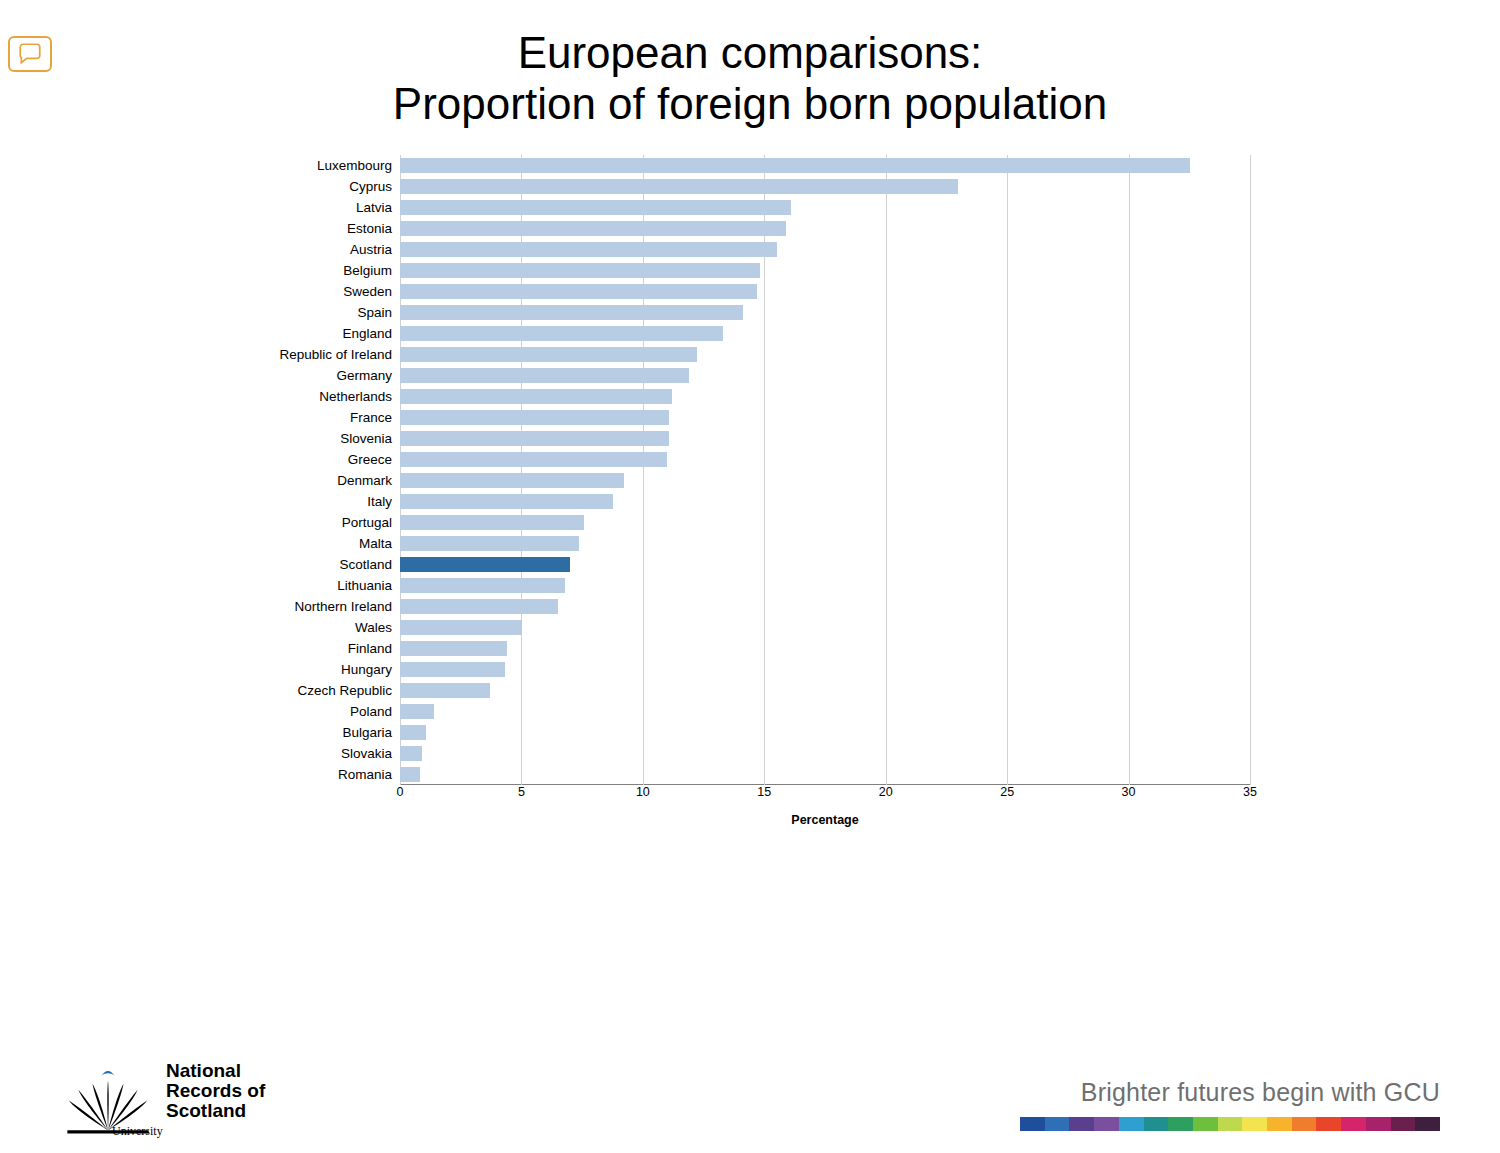European comparisons:
Proportion of foreign born population
Luxembourg
Cyprus
Latvia
Estonia
Austria
Belgium
Sweden
Spain
England
Republic of Ireland
Germany
Netherlands
France
Slovenia
Greece
Denmark
Italy
Portugal
Malta
Scotland
Lithuania
Northern Ireland
Wales
Finland
Hungary
Czech Republic
Poland
Bulgaria
Slovakia
Romania
0 5 10 15 20 25 30 35
Percentage
National
Records of
Scotland
University
Brighter futures begin with GCU